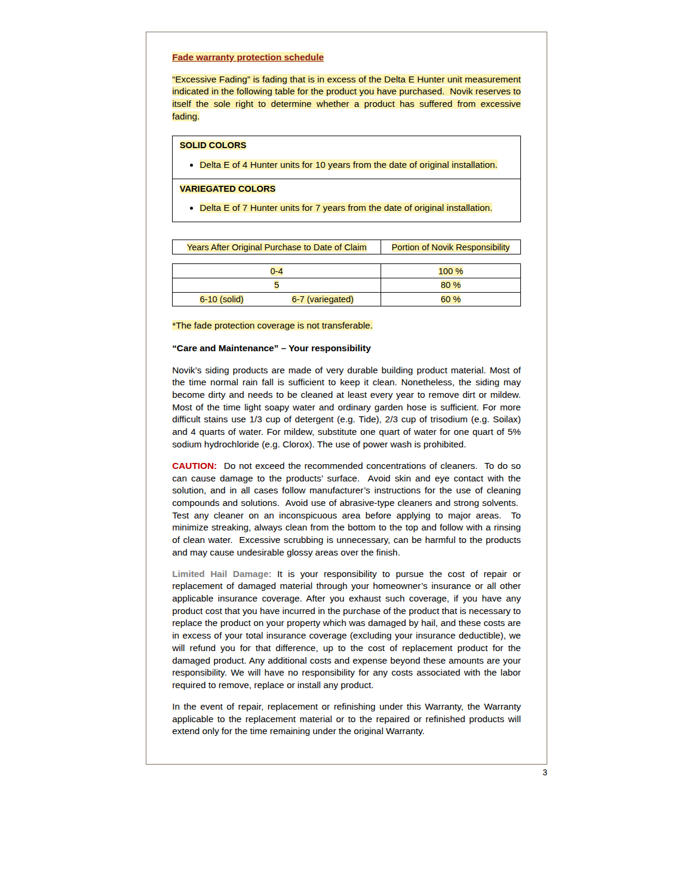Fade warranty protection schedule
“Excessive Fading” is fading that is in excess of the Delta E Hunter unit measurement indicated in the following table for the product you have purchased. Novik reserves to itself the sole right to determine whether a product has suffered from excessive fading.
SOLID COLORS
Delta E of 4 Hunter units for 10 years from the date of original installation.
VARIEGATED COLORS
Delta E of 7 Hunter units for 7 years from the date of original installation.
| Years After Original Purchase to Date of Claim | Portion of Novik Responsibility |
| 0-4 | 100 % |
| 5 | 80 % |
| 6-10 (solid) 6-7 (variegated) | 60 % |
*The fade protection coverage is not transferable.
“Care and Maintenance” – Your responsibility
Novik’s siding products are made of very durable building product material. Most of the time normal rain fall is sufficient to keep it clean. Nonetheless, the siding may become dirty and needs to be cleaned at least every year to remove dirt or mildew. Most of the time light soapy water and ordinary garden hose is sufficient. For more difficult stains use 1/3 cup of detergent (e.g. Tide), 2/3 cup of trisodium (e.g. Soilax) and 4 quarts of water. For mildew, substitute one quart of water for one quart of 5% sodium hydrochloride (e.g. Clorox). The use of power wash is prohibited.
CAUTION: Do not exceed the recommended concentrations of cleaners. To do so can cause damage to the products’ surface. Avoid skin and eye contact with the solution, and in all cases follow manufacturer’s instructions for the use of cleaning compounds and solutions. Avoid use of abrasive-type cleaners and strong solvents. Test any cleaner on an inconspicuous area before applying to major areas. To minimize streaking, always clean from the bottom to the top and follow with a rinsing of clean water. Excessive scrubbing is unnecessary, can be harmful to the products and may cause undesirable glossy areas over the finish.
Limited Hail Damage: It is your responsibility to pursue the cost of repair or replacement of damaged material through your homeowner’s insurance or all other applicable insurance coverage. After you exhaust such coverage, if you have any product cost that you have incurred in the purchase of the product that is necessary to replace the product on your property which was damaged by hail, and these costs are in excess of your total insurance coverage (excluding your insurance deductible), we will refund you for that difference, up to the cost of replacement product for the damaged product. Any additional costs and expense beyond these amounts are your responsibility. We will have no responsibility for any costs associated with the labor required to remove, replace or install any product.
In the event of repair, replacement or refinishing under this Warranty, the Warranty applicable to the replacement material or to the repaired or refinished products will extend only for the time remaining under the original Warranty.
3